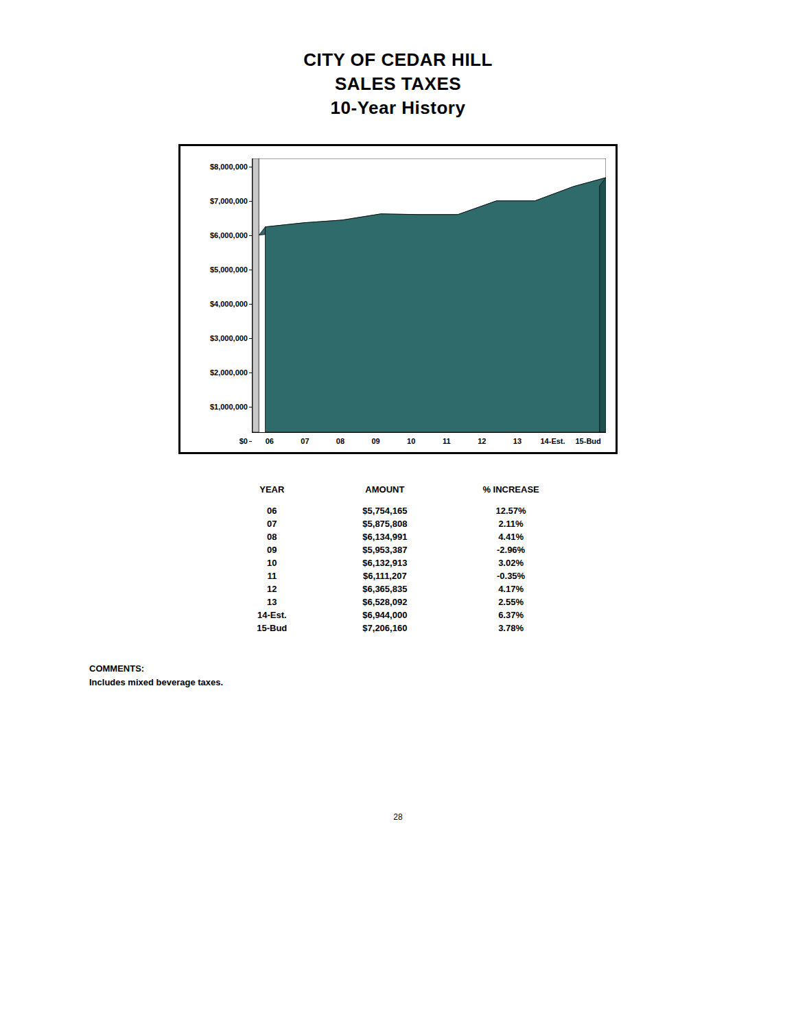CITY OF CEDAR HILL SALES TAXES 10-Year History
$8,000,000
$7,000,000
$6,000,000
$5,000,000
$4,000,000
$3,000,000
$2,000,000
$1,000,000
$0
06 07 08 09 10 11 12 13 14-Est. 15-Bud
| YEAR | AMOUNT | % INCREASE |
| --- | --- | --- |
| 06 | $5,754,165 | 12.57% |
| 07 | $5,875,808 | 2.11% |
| 08 | $6,134,991 | 4.41% |
| 09 | $5,953,387 | -2.96% |
| 10 | $6,132,913 | 3.02% |
| 11 | $6,111,207 | -0.35% |
| 12 | $6,365,835 | 4.17% |
| 13 | $6,528,092 | 2.55% |
| 14-Est. | $6,944,000 | 6.37% |
| 15-Bud | $7,206,160 | 3.78% |
COMMENTS:
Includes mixed beverage taxes.
28